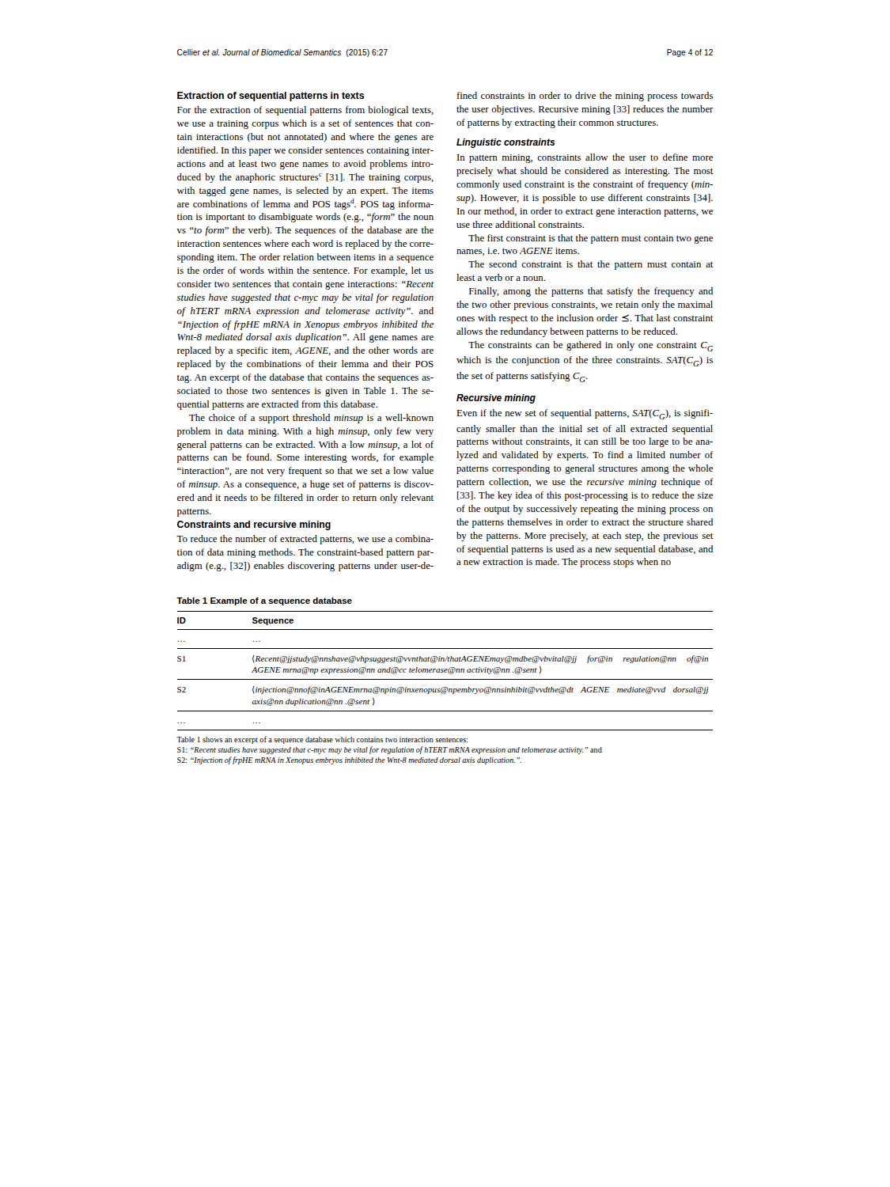Cellier et al. Journal of Biomedical Semantics (2015) 6:27
Page 4 of 12
Extraction of sequential patterns in texts
For the extraction of sequential patterns from biological texts, we use a training corpus which is a set of sentences that contain interactions (but not annotated) and where the genes are identified. In this paper we consider sentences containing interactions and at least two gene names to avoid problems introduced by the anaphoric structuresc [31]. The training corpus, with tagged gene names, is selected by an expert. The items are combinations of lemma and POS tagsd. POS tag information is important to disambiguate words (e.g., “form” the noun vs “to form” the verb). The sequences of the database are the interaction sentences where each word is replaced by the corresponding item. The order relation between items in a sequence is the order of words within the sentence. For example, let us consider two sentences that contain gene interactions: “Recent studies have suggested that c-myc may be vital for regulation of hTERT mRNA expression and telomerase activity”. and “Injection of frpHE mRNA in Xenopus embryos inhibited the Wnt-8 mediated dorsal axis duplication”. All gene names are replaced by a specific item, AGENE, and the other words are replaced by the combinations of their lemma and their POS tag. An excerpt of the database that contains the sequences associated to those two sentences is given in Table 1. The sequential patterns are extracted from this database.
The choice of a support threshold minsup is a well-known problem in data mining. With a high minsup, only few very general patterns can be extracted. With a low minsup, a lot of patterns can be found. Some interesting words, for example “interaction”, are not very frequent so that we set a low value of minsup. As a consequence, a huge set of patterns is discovered and it needs to be filtered in order to return only relevant patterns.
Constraints and recursive mining
To reduce the number of extracted patterns, we use a combination of data mining methods. The constraint-based pattern paradigm (e.g., [32]) enables discovering patterns under user-defined constraints in order to drive the mining process towards the user objectives. Recursive mining [33] reduces the number of patterns by extracting their common structures.
Linguistic constraints
In pattern mining, constraints allow the user to define more precisely what should be considered as interesting. The most commonly used constraint is the constraint of frequency (minsup). However, it is possible to use different constraints [34]. In our method, in order to extract gene interaction patterns, we use three additional constraints.
The first constraint is that the pattern must contain two gene names, i.e. two AGENE items.
The second constraint is that the pattern must contain at least a verb or a noun.
Finally, among the patterns that satisfy the frequency and the two other previous constraints, we retain only the maximal ones with respect to the inclusion order ⪯. That last constraint allows the redundancy between patterns to be reduced.
The constraints can be gathered in only one constraint CG which is the conjunction of the three constraints. SAT(CG) is the set of patterns satisfying CG.
Recursive mining
Even if the new set of sequential patterns, SAT(CG), is significantly smaller than the initial set of all extracted sequential patterns without constraints, it can still be too large to be analyzed and validated by experts. To find a limited number of patterns corresponding to general structures among the whole pattern collection, we use the recursive mining technique of [33]. The key idea of this post-processing is to reduce the size of the output by successively repeating the mining process on the patterns themselves in order to extract the structure shared by the patterns. More precisely, at each step, the previous set of sequential patterns is used as a new sequential database, and a new extraction is made. The process stops when no
Table 1 Example of a sequence database
| ID | Sequence |
| --- | --- |
| … | … |
| S1 | ⟨ Recent@jjstudy@nnshave@vhpsuggest@vvnthat@in/thatAGENEmay@mdbe@vbvital@jj for@in regulation@nn of@in AGENE mrna@np expression@nn and@cc telomerase@nn activity@nn .@sent ⟩ |
| S2 | ⟨ injection@nnof@inAGENEmrna@npin@inxenopus@npembryo@nnsinhibit@vvdthe@dt AGENE mediate@vvd dorsal@jj axis@nn duplication@nn .@sent ⟩ |
| … | … |
Table 1 shows an excerpt of a sequence database which contains two interaction sentences:
S1: “Recent studies have suggested that c-myc may be vital for regulation of hTERT mRNA expression and telomerase activity.” and
S2: “Injection of frpHE mRNA in Xenopus embryos inhibited the Wnt-8 mediated dorsal axis duplication.”.